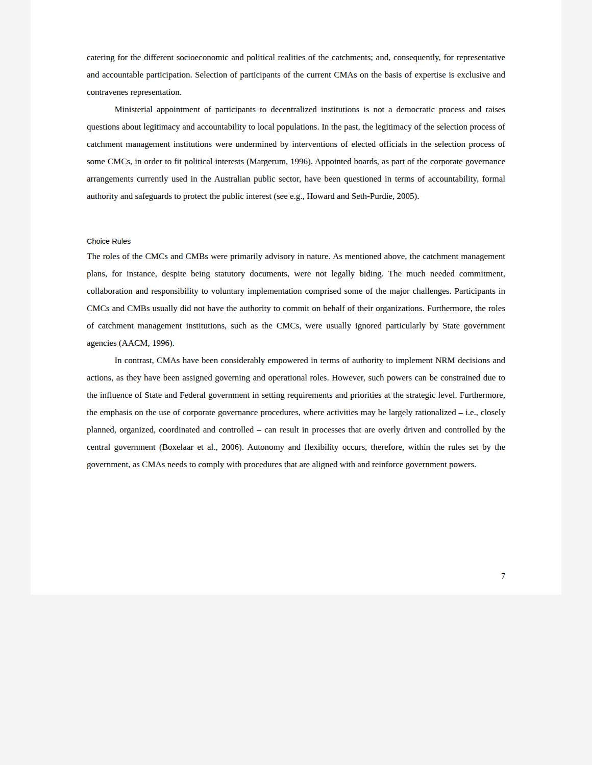catering for the different socioeconomic and political realities of the catchments; and, consequently, for representative and accountable participation. Selection of participants of the current CMAs on the basis of expertise is exclusive and contravenes representation.
Ministerial appointment of participants to decentralized institutions is not a democratic process and raises questions about legitimacy and accountability to local populations. In the past, the legitimacy of the selection process of catchment management institutions were undermined by interventions of elected officials in the selection process of some CMCs, in order to fit political interests (Margerum, 1996). Appointed boards, as part of the corporate governance arrangements currently used in the Australian public sector, have been questioned in terms of accountability, formal authority and safeguards to protect the public interest (see e.g., Howard and Seth-Purdie, 2005).
Choice Rules
The roles of the CMCs and CMBs were primarily advisory in nature. As mentioned above, the catchment management plans, for instance, despite being statutory documents, were not legally biding. The much needed commitment, collaboration and responsibility to voluntary implementation comprised some of the major challenges. Participants in CMCs and CMBs usually did not have the authority to commit on behalf of their organizations. Furthermore, the roles of catchment management institutions, such as the CMCs, were usually ignored particularly by State government agencies (AACM, 1996).
In contrast, CMAs have been considerably empowered in terms of authority to implement NRM decisions and actions, as they have been assigned governing and operational roles. However, such powers can be constrained due to the influence of State and Federal government in setting requirements and priorities at the strategic level. Furthermore, the emphasis on the use of corporate governance procedures, where activities may be largely rationalized – i.e., closely planned, organized, coordinated and controlled – can result in processes that are overly driven and controlled by the central government (Boxelaar et al., 2006). Autonomy and flexibility occurs, therefore, within the rules set by the government, as CMAs needs to comply with procedures that are aligned with and reinforce government powers.
7